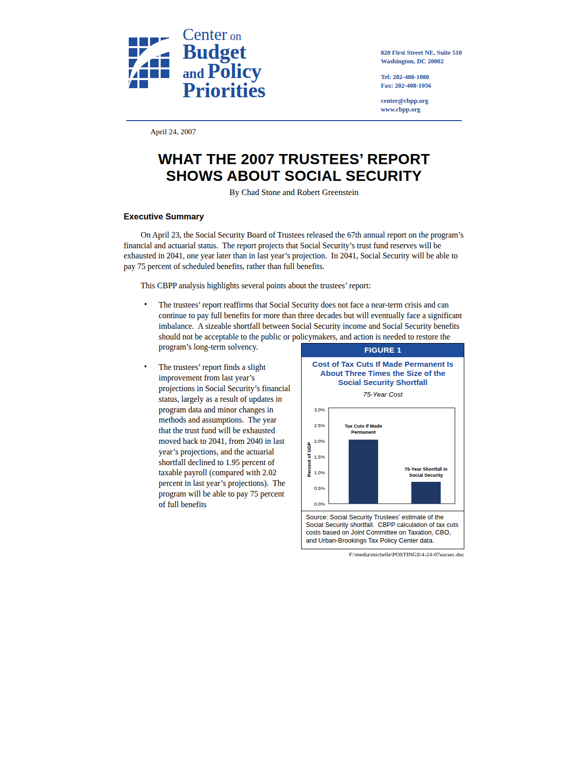Center on
Budget
and Policy
Priorities
820 First Street NE, Suite 510
Washington, DC 20002
Tel: 202-408-1080
Fax: 202-408-1056
center@cbpp.org
www.cbpp.org
April 24, 2007
WHAT THE 2007 TRUSTEES’ REPORT
SHOWS ABOUT SOCIAL SECURITY
By Chad Stone and Robert Greenstein
Executive Summary
On April 23, the Social Security Board of Trustees released the 67th annual report on the program’s financial and actuarial status. The report projects that Social Security’s trust fund reserves will be exhausted in 2041, one year later than in last year’s projection. In 2041, Social Security will be able to pay 75 percent of scheduled benefits, rather than full benefits.
This CBPP analysis highlights several points about the trustees’ report:
The trustees’ report reaffirms that Social Security does not face a near-term crisis and can continue to pay full benefits for more than three decades but will eventually face a significant imbalance. A sizeable shortfall between Social Security income and Social Security benefits should not be acceptable to the public or policymakers, and action is needed to restore the program’s long-term solvency.
FIGURE 1
Cost of Tax Cuts If Made Permanent Is
About Three Times the Size of the
Social Security Shortfall
75-Year Cost
3.0% 2.5% 2.0% 1.5% 1.0% 0.5% 0.0% Percent of GDP Tax Cuts If Made Permanent 75-Year Shortfall in Social Security
Source: Social Security Trustees’ estimate of the Social Security shortfall. CBPP calculation of tax cuts costs based on Joint Committee on Taxation, CBO, and Urban-Brookings Tax Policy Center data.
The trustees’ report finds a slight improvement from last year’s projections in Social Security’s financial status, largely as a result of updates in program data and minor changes in methods and assumptions. The year that the trust fund will be exhausted moved back to 2041, from 2040 in last year’s projections, and the actuarial shortfall declined to 1.95 percent of taxable payroll (compared with 2.02 percent in last year’s projections). The program will be able to pay 75 percent of full benefits
F:\media\michelle\POSTINGS\4-24-07socsec.doc